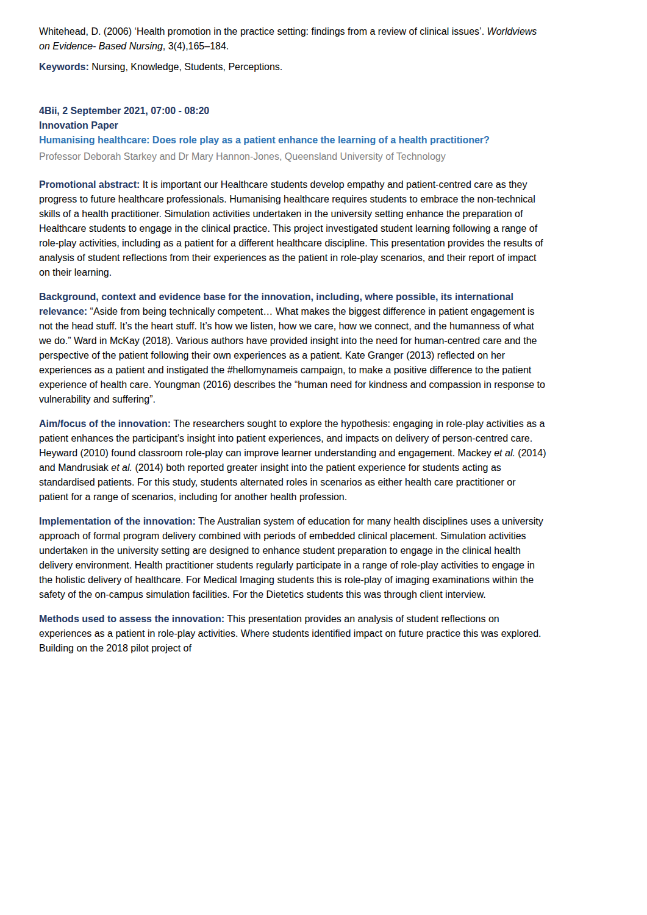Whitehead, D. (2006) ‘Health promotion in the practice setting: findings from a review of clinical issues’. Worldviews on Evidence- Based Nursing, 3(4),165–184.
Keywords: Nursing, Knowledge, Students, Perceptions.
4Bii, 2 September 2021, 07:00 - 08:20
Innovation Paper
Humanising healthcare: Does role play as a patient enhance the learning of a health practitioner?
Professor Deborah Starkey and Dr Mary Hannon-Jones, Queensland University of Technology
Promotional abstract: It is important our Healthcare students develop empathy and patient-centred care as they progress to future healthcare professionals. Humanising healthcare requires students to embrace the non-technical skills of a health practitioner. Simulation activities undertaken in the university setting enhance the preparation of Healthcare students to engage in the clinical practice. This project investigated student learning following a range of role-play activities, including as a patient for a different healthcare discipline. This presentation provides the results of analysis of student reflections from their experiences as the patient in role-play scenarios, and their report of impact on their learning.
Background, context and evidence base for the innovation, including, where possible, its international relevance: “Aside from being technically competent… What makes the biggest difference in patient engagement is not the head stuff. It’s the heart stuff. It’s how we listen, how we care, how we connect, and the humanness of what we do.” Ward in McKay (2018). Various authors have provided insight into the need for human-centred care and the perspective of the patient following their own experiences as a patient. Kate Granger (2013) reflected on her experiences as a patient and instigated the #hellomynameis campaign, to make a positive difference to the patient experience of health care. Youngman (2016) describes the “human need for kindness and compassion in response to vulnerability and suffering”.
Aim/focus of the innovation: The researchers sought to explore the hypothesis: engaging in role-play activities as a patient enhances the participant’s insight into patient experiences, and impacts on delivery of person-centred care. Heyward (2010) found classroom role-play can improve learner understanding and engagement. Mackey et al. (2014) and Mandrusiak et al. (2014) both reported greater insight into the patient experience for students acting as standardised patients. For this study, students alternated roles in scenarios as either health care practitioner or patient for a range of scenarios, including for another health profession.
Implementation of the innovation: The Australian system of education for many health disciplines uses a university approach of formal program delivery combined with periods of embedded clinical placement. Simulation activities undertaken in the university setting are designed to enhance student preparation to engage in the clinical health delivery environment. Health practitioner students regularly participate in a range of role-play activities to engage in the holistic delivery of healthcare. For Medical Imaging students this is role-play of imaging examinations within the safety of the on-campus simulation facilities. For the Dietetics students this was through client interview.
Methods used to assess the innovation: This presentation provides an analysis of student reflections on experiences as a patient in role-play activities. Where students identified impact on future practice this was explored. Building on the 2018 pilot project of